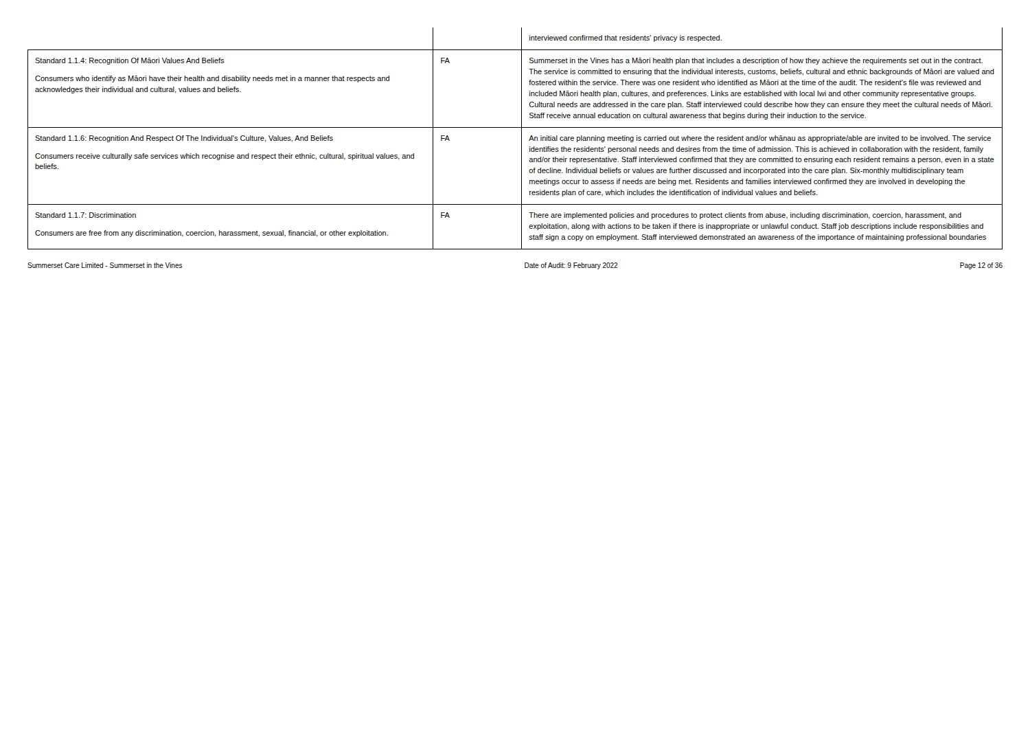| | | interviewed confirmed that residents' privacy is respected. |
| Standard 1.1.4: Recognition Of Māori Values And Beliefs Consumers who identify as Māori have their health and disability needs met in a manner that respects and acknowledges their individual and cultural, values and beliefs. | FA | Summerset in the Vines has a Māori health plan that includes a description of how they achieve the requirements set out in the contract. The service is committed to ensuring that the individual interests, customs, beliefs, cultural and ethnic backgrounds of Māori are valued and fostered within the service. There was one resident who identified as Māori at the time of the audit. The resident's file was reviewed and included Māori health plan, cultures, and preferences. Links are established with local Iwi and other community representative groups. Cultural needs are addressed in the care plan. Staff interviewed could describe how they can ensure they meet the cultural needs of Māori. Staff receive annual education on cultural awareness that begins during their induction to the service. |
| Standard 1.1.6: Recognition And Respect Of The Individual's Culture, Values, And Beliefs Consumers receive culturally safe services which recognise and respect their ethnic, cultural, spiritual values, and beliefs. | FA | An initial care planning meeting is carried out where the resident and/or whānau as appropriate/able are invited to be involved. The service identifies the residents' personal needs and desires from the time of admission. This is achieved in collaboration with the resident, family and/or their representative. Staff interviewed confirmed that they are committed to ensuring each resident remains a person, even in a state of decline. Individual beliefs or values are further discussed and incorporated into the care plan. Six-monthly multidisciplinary team meetings occur to assess if needs are being met. Residents and families interviewed confirmed they are involved in developing the residents plan of care, which includes the identification of individual values and beliefs. |
| Standard 1.1.7: Discrimination Consumers are free from any discrimination, coercion, harassment, sexual, financial, or other exploitation. | FA | There are implemented policies and procedures to protect clients from abuse, including discrimination, coercion, harassment, and exploitation, along with actions to be taken if there is inappropriate or unlawful conduct. Staff job descriptions include responsibilities and staff sign a copy on employment. Staff interviewed demonstrated an awareness of the importance of maintaining professional boundaries |
Summerset Care Limited - Summerset in the Vines
Date of Audit: 9 February 2022
Page 12 of 36